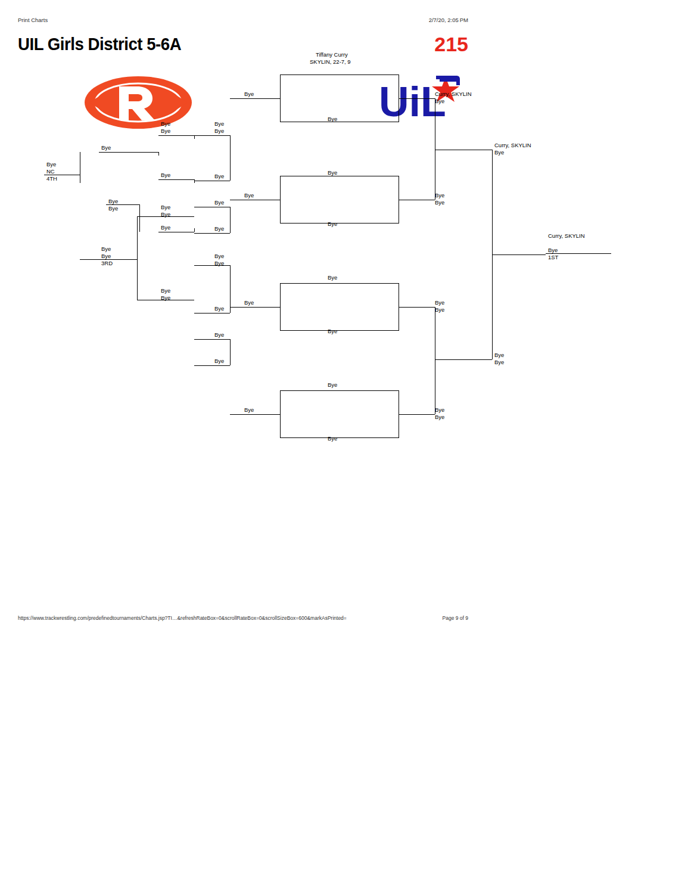Print Charts 2/7/20, 2:05 PM
UIL Girls District 5-6A
215
UiL
Bye
NC
4TH
Bye
Bye
Bye
Bye
Bye
Bye
Bye
3RD
Bye
Bye
Bye
Bye
Bye
Bye
Bye
Bye
Bye
Bye
Bye
Bye
Bye
Bye
Bye
Bye
Tiffany Curry
SKYLIN, 22-7, 9
Bye
Bye
Bye
Bye
Bye
Bye
Bye
Bye
Bye
Bye
Bye
Curry, SKYLIN
Bye
Bye
Bye
Bye
Bye
Bye
Bye
Curry, SKYLIN
Bye
Bye
Bye
Curry, SKYLIN
Bye
1ST
https://www.trackwrestling.com/predefinedtournaments/Charts.jsp?TI…&refreshRateBox=0&scrollRateBox=0&scrollSizeBox=600&markAsPrinted= Page 9 of 9